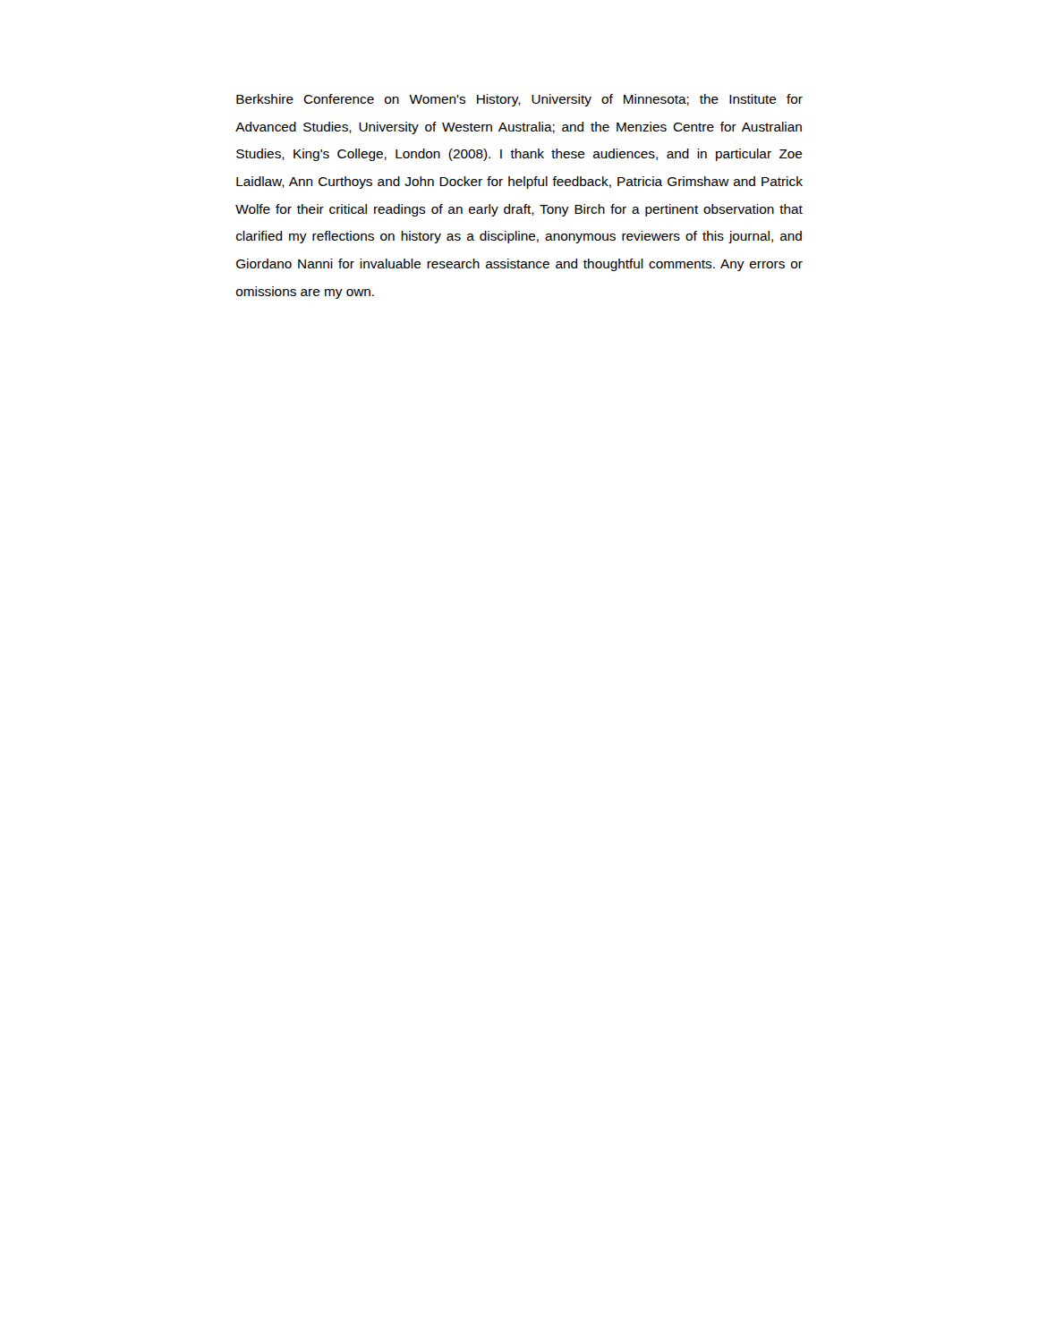Berkshire Conference on Women's History, University of Minnesota; the Institute for Advanced Studies, University of Western Australia; and the Menzies Centre for Australian Studies, King's College, London (2008). I thank these audiences, and in particular Zoe Laidlaw, Ann Curthoys and John Docker for helpful feedback, Patricia Grimshaw and Patrick Wolfe for their critical readings of an early draft, Tony Birch for a pertinent observation that clarified my reflections on history as a discipline, anonymous reviewers of this journal, and Giordano Nanni for invaluable research assistance and thoughtful comments. Any errors or omissions are my own.